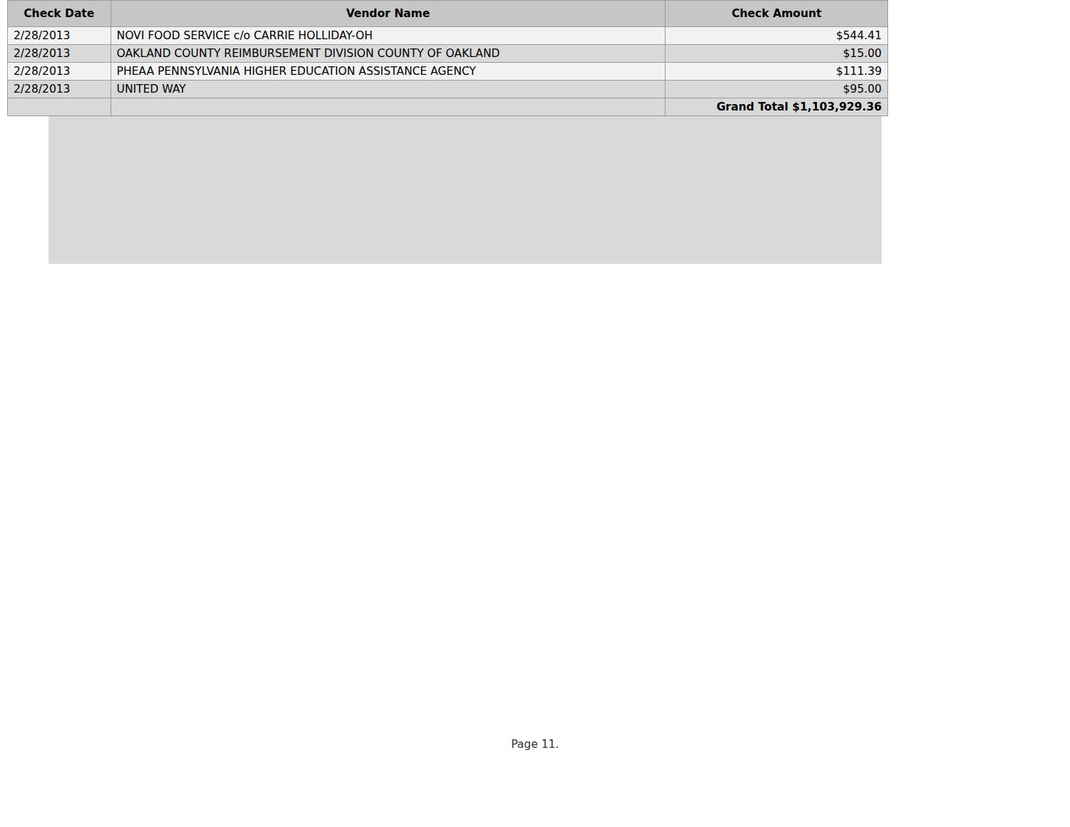| Check Date | Vendor Name | Check Amount |
| --- | --- | --- |
| 2/28/2013 | NOVI FOOD SERVICE c/o CARRIE HOLLIDAY-OH | $544.41 |
| 2/28/2013 | OAKLAND COUNTY REIMBURSEMENT DIVISION COUNTY OF OAKLAND | $15.00 |
| 2/28/2013 | PHEAA PENNSYLVANIA HIGHER EDUCATION ASSISTANCE AGENCY | $111.39 |
| 2/28/2013 | UNITED WAY | $95.00 |
| | | Grand Total $1,103,929.36 |
Page 11.